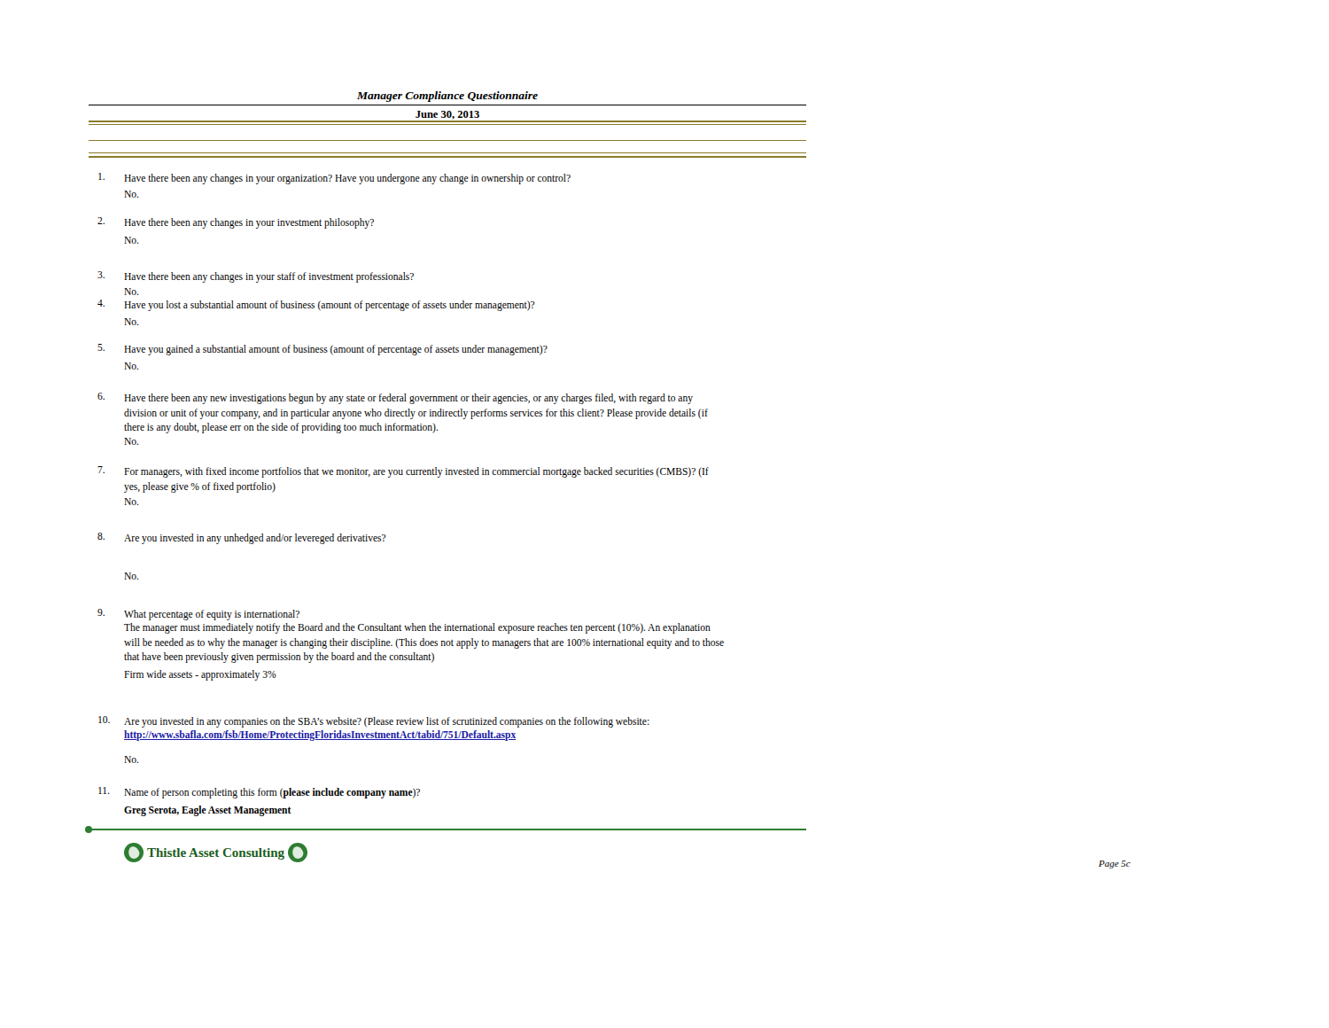Manager Compliance Questionnaire
June 30, 2013
1.
Have there been any changes in your organization? Have you undergone any change in ownership or control?
No.
2.
Have there been any changes in your investment philosophy?
No.
3.
Have there been any changes in your staff of investment professionals?
No.
4.
Have you lost a substantial amount of business (amount of percentage of assets under management)?
No.
5.
Have you gained a substantial amount of business (amount of percentage of assets under management)?
No.
6.
Have there been any new investigations begun by any state or federal government or their agencies, or any charges filed, with regard to any division or unit of your company, and in particular anyone who directly or indirectly performs services for this client? Please provide details (if there is any doubt, please err on the side of providing too much information).
No.
7.
For managers, with fixed income portfolios that we monitor, are you currently invested in commercial mortgage backed securities (CMBS)? (If yes, please give % of fixed portfolio)
No.
8.
Are you invested in any unhedged and/or levereged derivatives?
No.
9.
What percentage of equity is international?
The manager must immediately notify the Board and the Consultant when the international exposure reaches ten percent (10%). An explanation will be needed as to why the manager is changing their discipline. (This does not apply to managers that are 100% international equity and to those that have been previously given permission by the board and the consultant)
Firm wide assets - approximately 3%
10.
Are you invested in any companies on the SBA’s website? (Please review list of scrutinized companies on the following website:
http://www.sbafla.com/fsb/Home/ProtectingFloridasInvestmentAct/tabid/751/Default.aspx
No.
11.
Name of person completing this form (please include company name)?
Greg Serota, Eagle Asset Management
Thistle Asset Consulting
Page 5c